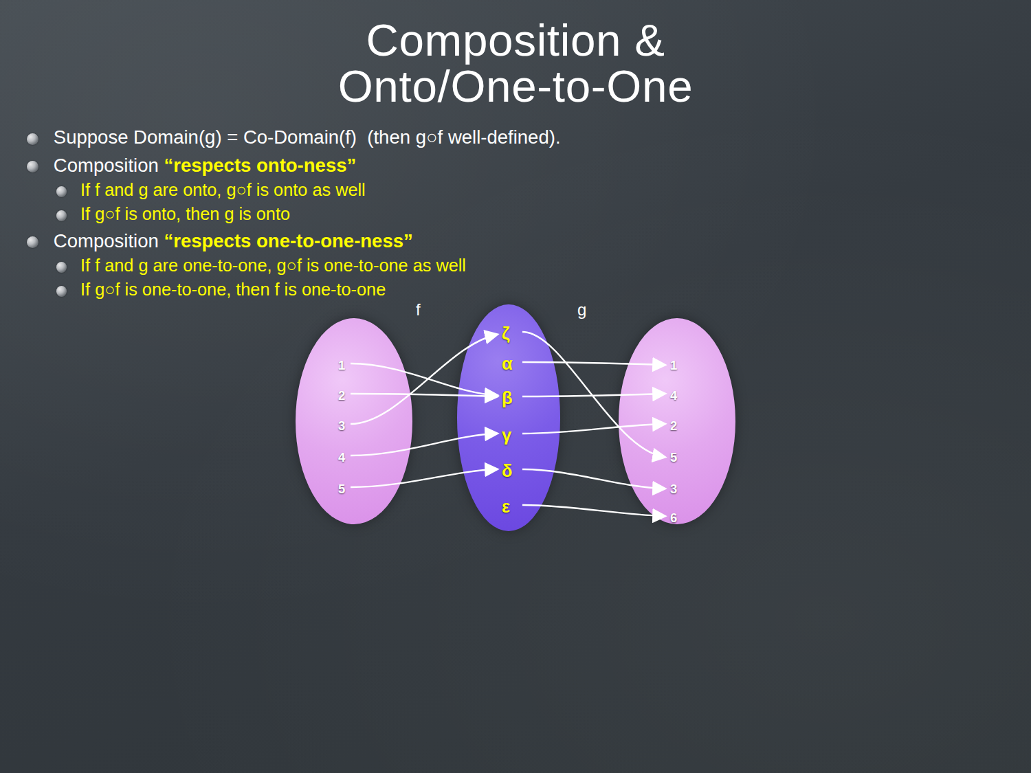Composition &
Onto/One-to-One
Suppose Domain(g) = Co-Domain(f) (then g○f well-defined).
Composition “respects onto-ness”
If f and g are onto, g○f is onto as well
If g○f is onto, then g is onto
Composition “respects one-to-one-ness”
If f and g are one-to-one, g○f is one-to-one as well
If g○f is one-to-one, then f is one-to-one
f g 1 2 3 4 5 ζ α β γ δ ε 1 4 2 5 3 6